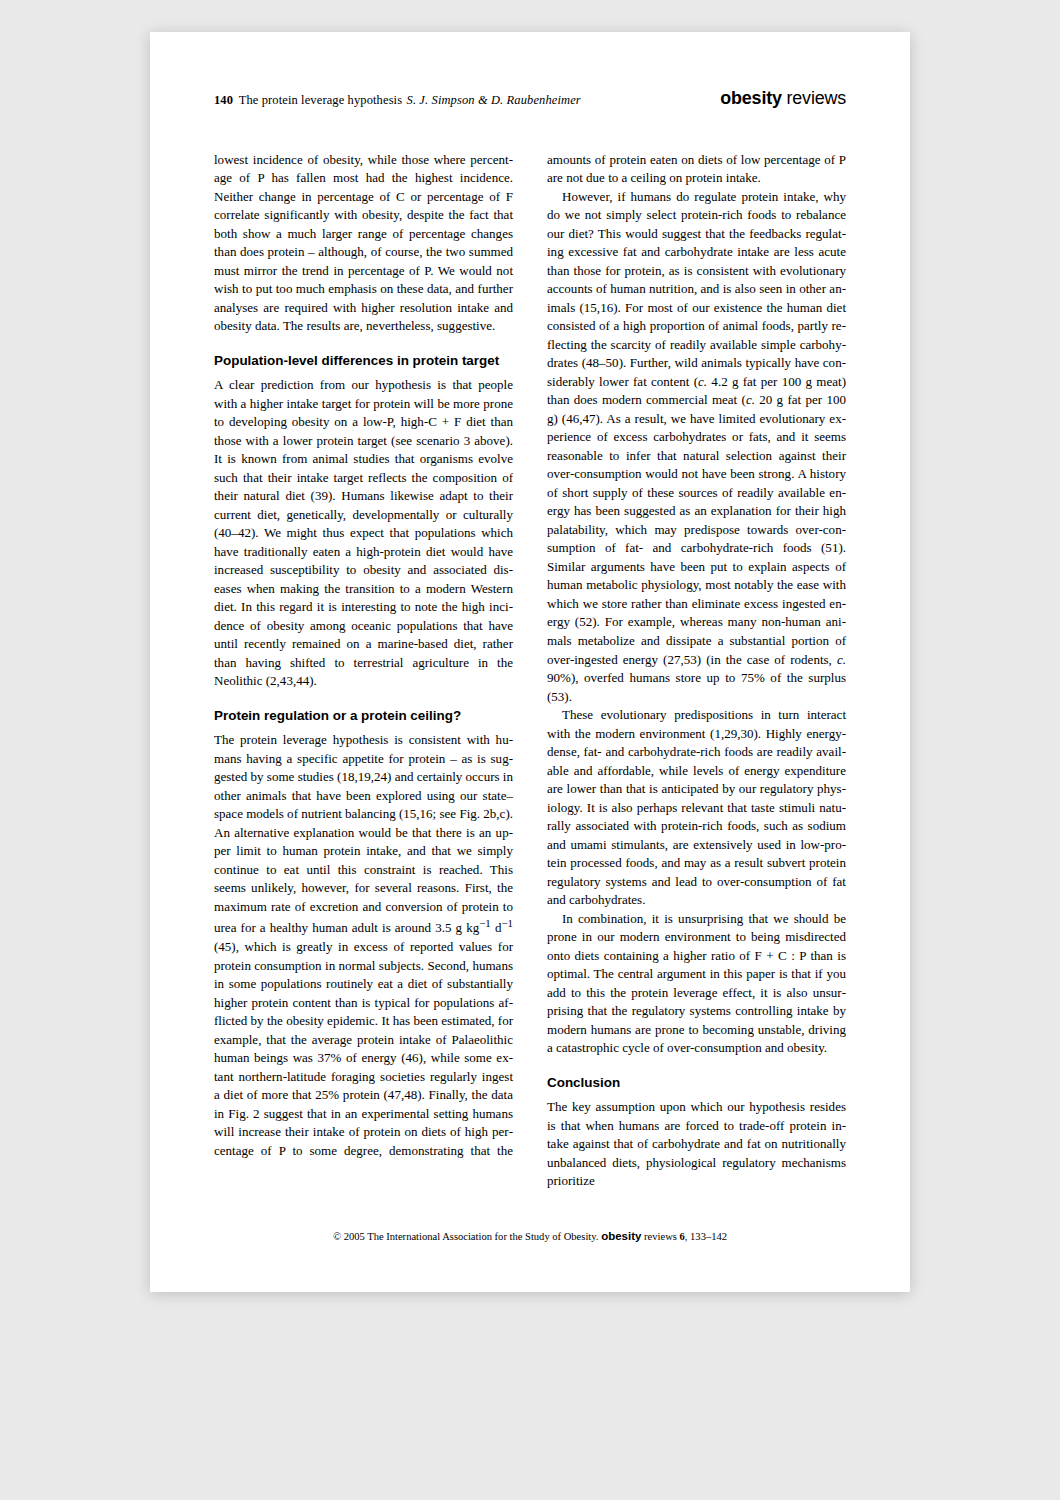140 The protein leverage hypothesis S. J. Simpson & D. Raubenheimer
obesity reviews
lowest incidence of obesity, while those where percentage of P has fallen most had the highest incidence. Neither change in percentage of C or percentage of F correlate significantly with obesity, despite the fact that both show a much larger range of percentage changes than does protein – although, of course, the two summed must mirror the trend in percentage of P. We would not wish to put too much emphasis on these data, and further analyses are required with higher resolution intake and obesity data. The results are, nevertheless, suggestive.
Population-level differences in protein target
A clear prediction from our hypothesis is that people with a higher intake target for protein will be more prone to developing obesity on a low-P, high-C + F diet than those with a lower protein target (see scenario 3 above). It is known from animal studies that organisms evolve such that their intake target reflects the composition of their natural diet (39). Humans likewise adapt to their current diet, genetically, developmentally or culturally (40–42). We might thus expect that populations which have traditionally eaten a high-protein diet would have increased susceptibility to obesity and associated diseases when making the transition to a modern Western diet. In this regard it is interesting to note the high incidence of obesity among oceanic populations that have until recently remained on a marine-based diet, rather than having shifted to terrestrial agriculture in the Neolithic (2,43,44).
Protein regulation or a protein ceiling?
The protein leverage hypothesis is consistent with humans having a specific appetite for protein – as is suggested by some studies (18,19,24) and certainly occurs in other animals that have been explored using our state–space models of nutrient balancing (15,16; see Fig. 2b,c). An alternative explanation would be that there is an upper limit to human protein intake, and that we simply continue to eat until this constraint is reached. This seems unlikely, however, for several reasons. First, the maximum rate of excretion and conversion of protein to urea for a healthy human adult is around 3.5 g kg−1 d−1 (45), which is greatly in excess of reported values for protein consumption in normal subjects. Second, humans in some populations routinely eat a diet of substantially higher protein content than is typical for populations afflicted by the obesity epidemic. It has been estimated, for example, that the average protein intake of Palaeolithic human beings was 37% of energy (46), while some extant northern-latitude foraging societies regularly ingest a diet of more that 25% protein (47,48). Finally, the data in Fig. 2 suggest that in an experimental setting humans will increase their intake of protein on diets of high percentage of P to some degree, demonstrating that the amounts of protein eaten on diets of low percentage of P are not due to a ceiling on protein intake.
However, if humans do regulate protein intake, why do we not simply select protein-rich foods to rebalance our diet? This would suggest that the feedbacks regulating excessive fat and carbohydrate intake are less acute than those for protein, as is consistent with evolutionary accounts of human nutrition, and is also seen in other animals (15,16). For most of our existence the human diet consisted of a high proportion of animal foods, partly reflecting the scarcity of readily available simple carbohydrates (48–50). Further, wild animals typically have considerably lower fat content (c. 4.2 g fat per 100 g meat) than does modern commercial meat (c. 20 g fat per 100 g) (46,47). As a result, we have limited evolutionary experience of excess carbohydrates or fats, and it seems reasonable to infer that natural selection against their over-consumption would not have been strong. A history of short supply of these sources of readily available energy has been suggested as an explanation for their high palatability, which may predispose towards over-consumption of fat- and carbohydrate-rich foods (51). Similar arguments have been put to explain aspects of human metabolic physiology, most notably the ease with which we store rather than eliminate excess ingested energy (52). For example, whereas many non-human animals metabolize and dissipate a substantial portion of over-ingested energy (27,53) (in the case of rodents, c. 90%), overfed humans store up to 75% of the surplus (53).
These evolutionary predispositions in turn interact with the modern environment (1,29,30). Highly energy-dense, fat- and carbohydrate-rich foods are readily available and affordable, while levels of energy expenditure are lower than that is anticipated by our regulatory physiology. It is also perhaps relevant that taste stimuli naturally associated with protein-rich foods, such as sodium and umami stimulants, are extensively used in low-protein processed foods, and may as a result subvert protein regulatory systems and lead to over-consumption of fat and carbohydrates.
In combination, it is unsurprising that we should be prone in our modern environment to being misdirected onto diets containing a higher ratio of F + C : P than is optimal. The central argument in this paper is that if you add to this the protein leverage effect, it is also unsurprising that the regulatory systems controlling intake by modern humans are prone to becoming unstable, driving a catastrophic cycle of over-consumption and obesity.
Conclusion
The key assumption upon which our hypothesis resides is that when humans are forced to trade-off protein intake against that of carbohydrate and fat on nutritionally unbalanced diets, physiological regulatory mechanisms prioritize
© 2005 The International Association for the Study of Obesity. obesity reviews 6, 133–142